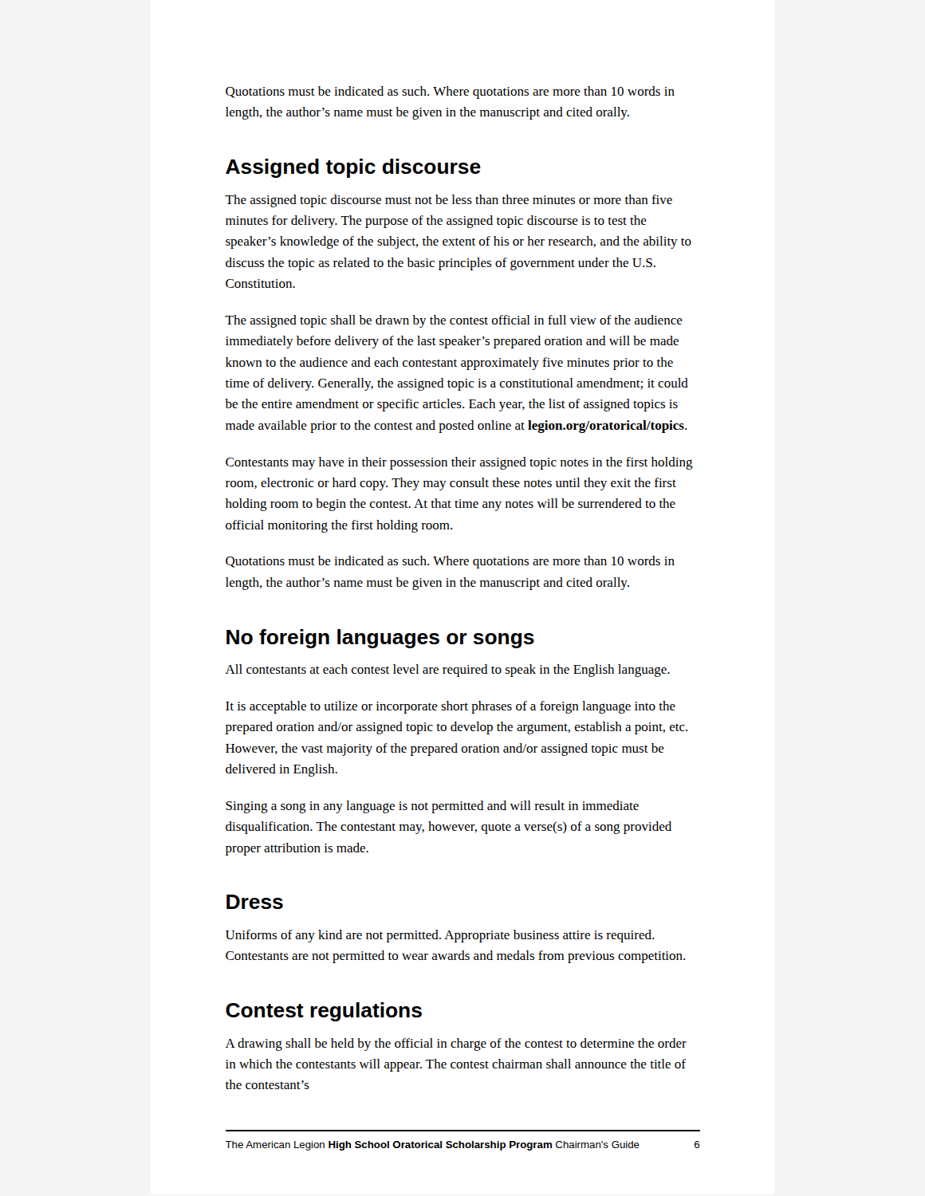Quotations must be indicated as such. Where quotations are more than 10 words in length, the author’s name must be given in the manuscript and cited orally.
Assigned topic discourse
The assigned topic discourse must not be less than three minutes or more than five minutes for delivery. The purpose of the assigned topic discourse is to test the speaker’s knowledge of the subject, the extent of his or her research, and the ability to discuss the topic as related to the basic principles of government under the U.S. Constitution.
The assigned topic shall be drawn by the contest official in full view of the audience immediately before delivery of the last speaker’s prepared oration and will be made known to the audience and each contestant approximately five minutes prior to the time of delivery. Generally, the assigned topic is a constitutional amendment; it could be the entire amendment or specific articles. Each year, the list of assigned topics is made available prior to the contest and posted online at legion.org/oratorical/topics.
Contestants may have in their possession their assigned topic notes in the first holding room, electronic or hard copy. They may consult these notes until they exit the first holding room to begin the contest. At that time any notes will be surrendered to the official monitoring the first holding room.
Quotations must be indicated as such. Where quotations are more than 10 words in length, the author’s name must be given in the manuscript and cited orally.
No foreign languages or songs
All contestants at each contest level are required to speak in the English language.
It is acceptable to utilize or incorporate short phrases of a foreign language into the prepared oration and/or assigned topic to develop the argument, establish a point, etc. However, the vast majority of the prepared oration and/or assigned topic must be delivered in English.
Singing a song in any language is not permitted and will result in immediate disqualification. The contestant may, however, quote a verse(s) of a song provided proper attribution is made.
Dress
Uniforms of any kind are not permitted. Appropriate business attire is required. Contestants are not permitted to wear awards and medals from previous competition.
Contest regulations
A drawing shall be held by the official in charge of the contest to determine the order in which the contestants will appear. The contest chairman shall announce the title of the contestant’s
The American Legion High School Oratorical Scholarship Program Chairman's Guide 6